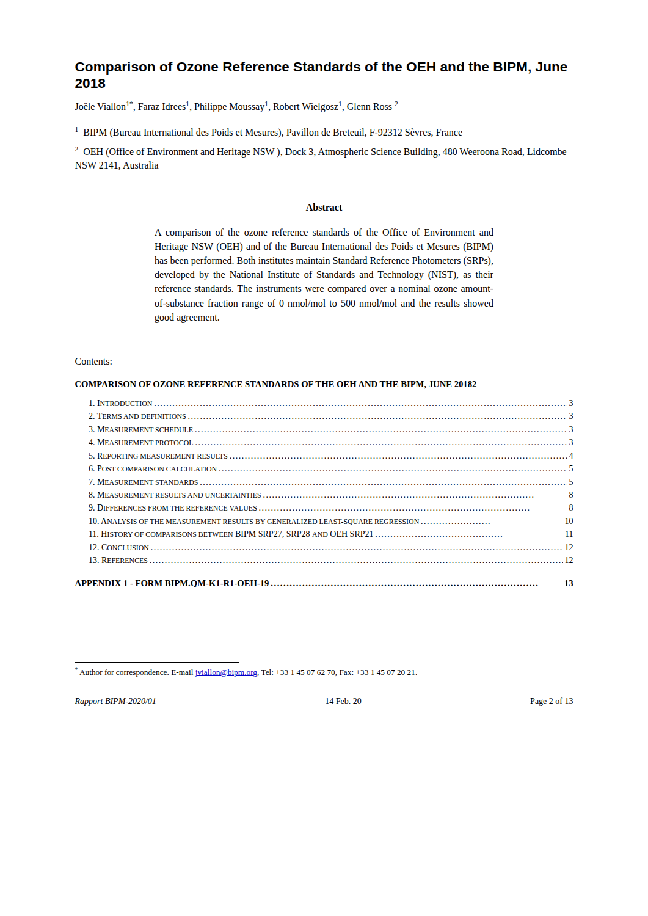Comparison of Ozone Reference Standards of the OEH and the BIPM, June 2018
Joële Viallon1*, Faraz Idrees1, Philippe Moussay1, Robert Wielgosz1, Glenn Ross 2
1 BIPM (Bureau International des Poids et Mesures), Pavillon de Breteuil, F-92312 Sèvres, France
2 OEH (Office of Environment and Heritage NSW ), Dock 3, Atmospheric Science Building, 480 Weeroona Road, Lidcombe NSW 2141, Australia
Abstract
A comparison of the ozone reference standards of the Office of Environment and Heritage NSW (OEH) and of the Bureau International des Poids et Mesures (BIPM) has been performed. Both institutes maintain Standard Reference Photometers (SRPs), developed by the National Institute of Standards and Technology (NIST), as their reference standards. The instruments were compared over a nominal ozone amount-of-substance fraction range of 0 nmol/mol to 500 nmol/mol and the results showed good agreement.
Contents:
COMPARISON OF OZONE REFERENCE STANDARDS OF THE OEH AND THE BIPM, JUNE 20182
1. INTRODUCTION.................................................................................................................................................. 3
2. TERMS AND DEFINITIONS................................................................................................................................. 3
3. MEASUREMENT SCHEDULE................................................................................................................................ 3
4. MEASUREMENT PROTOCOL................................................................................................................................. 3
5. REPORTING MEASUREMENT RESULTS................................................................................................................. 4
6. POST-COMPARISON CALCULATION................................................................................................................... 5
7. MEASUREMENT STANDARDS............................................................................................................................... 5
8. MEASUREMENT RESULTS AND UNCERTAINTIES......................................................................................... 8
9. DIFFERENCES FROM THE REFERENCE VALUES......................................................................................... 8
10. ANALYSIS OF THE MEASUREMENT RESULTS BY GENERALIZED LEAST-SQUARE REGRESSION....................... 10
11. HISTORY OF COMPARISONS BETWEEN BIPM SRP27, SRP28 AND OEH SRP21.......................................... 11
12. CONCLUSION............................................................................................................................................. 12
13. REFERENCES............................................................................................................................................. 12
APPENDIX 1 - FORM BIPM.QM-K1-R1-OEH-19..................................................................................... 13
* Author for correspondence. E-mail jviallon@bipm.org, Tel: +33 1 45 07 62 70, Fax: +33 1 45 07 20 21.
Rapport BIPM-2020/01 14 Feb. 20 Page 2 of 13